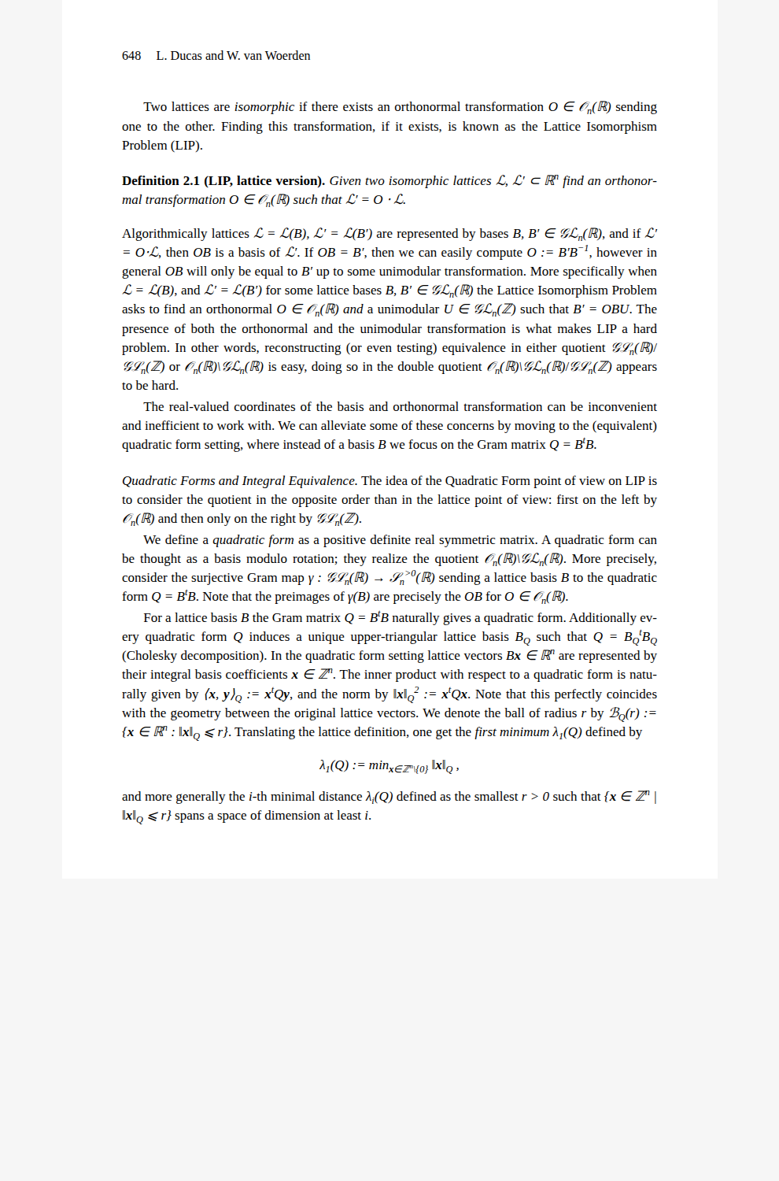648 L. Ducas and W. van Woerden
Two lattices are isomorphic if there exists an orthonormal transformation O ∈ 𝒪n(ℝ) sending one to the other. Finding this transformation, if it exists, is known as the Lattice Isomorphism Problem (LIP).
Definition 2.1 (LIP, lattice version). Given two isomorphic lattices ℒ, ℒ′ ⊂ ℝn find an orthonormal transformation O ∈ 𝒪n(ℝ) such that ℒ′ = O ⋅ ℒ.
Algorithmically lattices ℒ = ℒ(B), ℒ′ = ℒ(B′) are represented by bases B, B′ ∈ 𝒢ℒn(ℝ), and if ℒ′ = O⋅ℒ, then OB is a basis of ℒ′. If OB = B′, then we can easily compute O := B′B−1, however in general OB will only be equal to B′ up to some unimodular transformation. More specifically when ℒ = ℒ(B), and ℒ′ = ℒ(B′) for some lattice bases B, B′ ∈ 𝒢ℒn(ℝ) the Lattice Isomorphism Problem asks to find an orthonormal O ∈ 𝒪n(ℝ) and a unimodular U ∈ 𝒢ℒn(ℤ) such that B′ = OBU. The presence of both the orthonormal and the unimodular transformation is what makes LIP a hard problem. In other words, reconstructing (or even testing) equivalence in either quotient 𝒢ℒn(ℝ)/𝒢ℒn(ℤ) or 𝒪n(ℝ)\𝒢ℒn(ℝ) is easy, doing so in the double quotient 𝒪n(ℝ)\𝒢ℒn(ℝ)/𝒢ℒn(ℤ) appears to be hard.
The real-valued coordinates of the basis and orthonormal transformation can be inconvenient and inefficient to work with. We can alleviate some of these concerns by moving to the (equivalent) quadratic form setting, where instead of a basis B we focus on the Gram matrix Q = BtB.
Quadratic Forms and Integral Equivalence.
The idea of the Quadratic Form point of view on LIP is to consider the quotient in the opposite order than in the lattice point of view: first on the left by 𝒪n(ℝ) and then only on the right by 𝒢ℒn(ℤ).
We define a quadratic form as a positive definite real symmetric matrix. A quadratic form can be thought as a basis modulo rotation; they realize the quotient 𝒪n(ℝ)\𝒢ℒn(ℝ). More precisely, consider the surjective Gram map γ : 𝒢ℒn(ℝ) → 𝒮n>0(ℝ) sending a lattice basis B to the quadratic form Q = BtB. Note that the preimages of γ(B) are precisely the OB for O ∈ 𝒪n(ℝ).
For a lattice basis B the Gram matrix Q = BtB naturally gives a quadratic form. Additionally every quadratic form Q induces a unique upper-triangular lattice basis BQ such that Q = BQtBQ (Cholesky decomposition). In the quadratic form setting lattice vectors Bx ∈ ℝn are represented by their integral basis coefficients x ∈ ℤn. The inner product with respect to a quadratic form is naturally given by ⟨x, y⟩Q := xtQy, and the norm by ‖x‖Q2 := xtQx. Note that this perfectly coincides with the geometry between the original lattice vectors. We denote the ball of radius r by ℬQ(r) := {x ∈ ℝn : ‖x‖Q ⩽ r}. Translating the lattice definition, one get the first minimum λ1(Q) defined by
λ1(Q) := minx∈ℤn\{0} ‖x‖Q ,
and more generally the i-th minimal distance λi(Q) defined as the smallest r > 0 such that {x ∈ ℤn | ‖x‖Q ⩽ r} spans a space of dimension at least i.